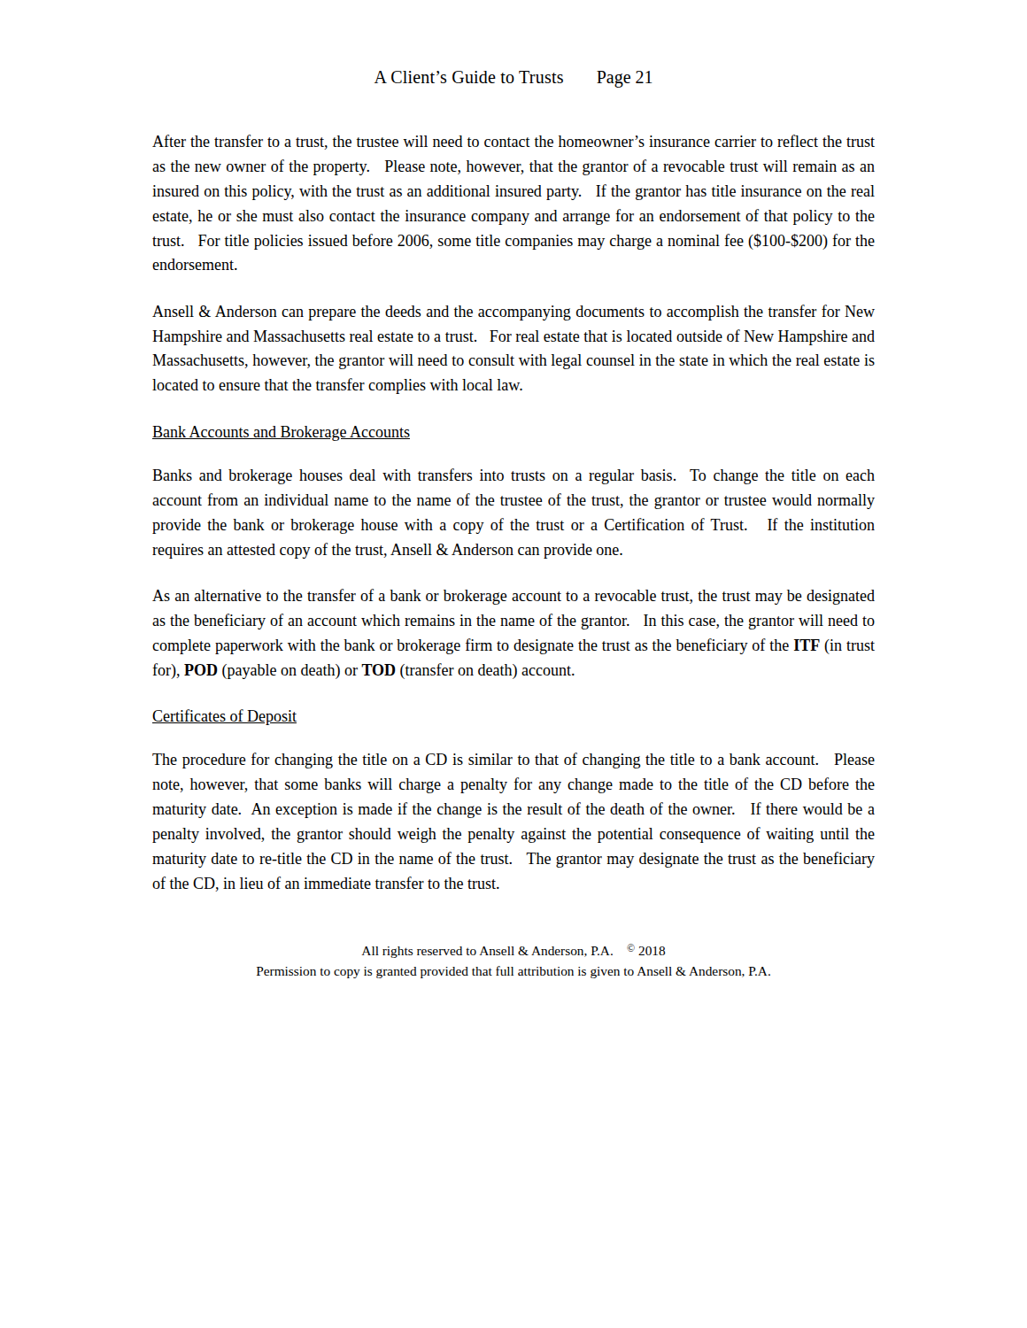A Client’s Guide to Trusts Page 21
After the transfer to a trust, the trustee will need to contact the homeowner’s insurance carrier to reflect the trust as the new owner of the property. Please note, however, that the grantor of a revocable trust will remain as an insured on this policy, with the trust as an additional insured party. If the grantor has title insurance on the real estate, he or she must also contact the insurance company and arrange for an endorsement of that policy to the trust. For title policies issued before 2006, some title companies may charge a nominal fee ($100-$200) for the endorsement.
Ansell & Anderson can prepare the deeds and the accompanying documents to accomplish the transfer for New Hampshire and Massachusetts real estate to a trust. For real estate that is located outside of New Hampshire and Massachusetts, however, the grantor will need to consult with legal counsel in the state in which the real estate is located to ensure that the transfer complies with local law.
Bank Accounts and Brokerage Accounts
Banks and brokerage houses deal with transfers into trusts on a regular basis. To change the title on each account from an individual name to the name of the trustee of the trust, the grantor or trustee would normally provide the bank or brokerage house with a copy of the trust or a Certification of Trust. If the institution requires an attested copy of the trust, Ansell & Anderson can provide one.
As an alternative to the transfer of a bank or brokerage account to a revocable trust, the trust may be designated as the beneficiary of an account which remains in the name of the grantor. In this case, the grantor will need to complete paperwork with the bank or brokerage firm to designate the trust as the beneficiary of the ITF (in trust for), POD (payable on death) or TOD (transfer on death) account.
Certificates of Deposit
The procedure for changing the title on a CD is similar to that of changing the title to a bank account. Please note, however, that some banks will charge a penalty for any change made to the title of the CD before the maturity date. An exception is made if the change is the result of the death of the owner. If there would be a penalty involved, the grantor should weigh the penalty against the potential consequence of waiting until the maturity date to re-title the CD in the name of the trust. The grantor may designate the trust as the beneficiary of the CD, in lieu of an immediate transfer to the trust.
All rights reserved to Ansell & Anderson, P.A. © 2018
Permission to copy is granted provided that full attribution is given to Ansell & Anderson, P.A.